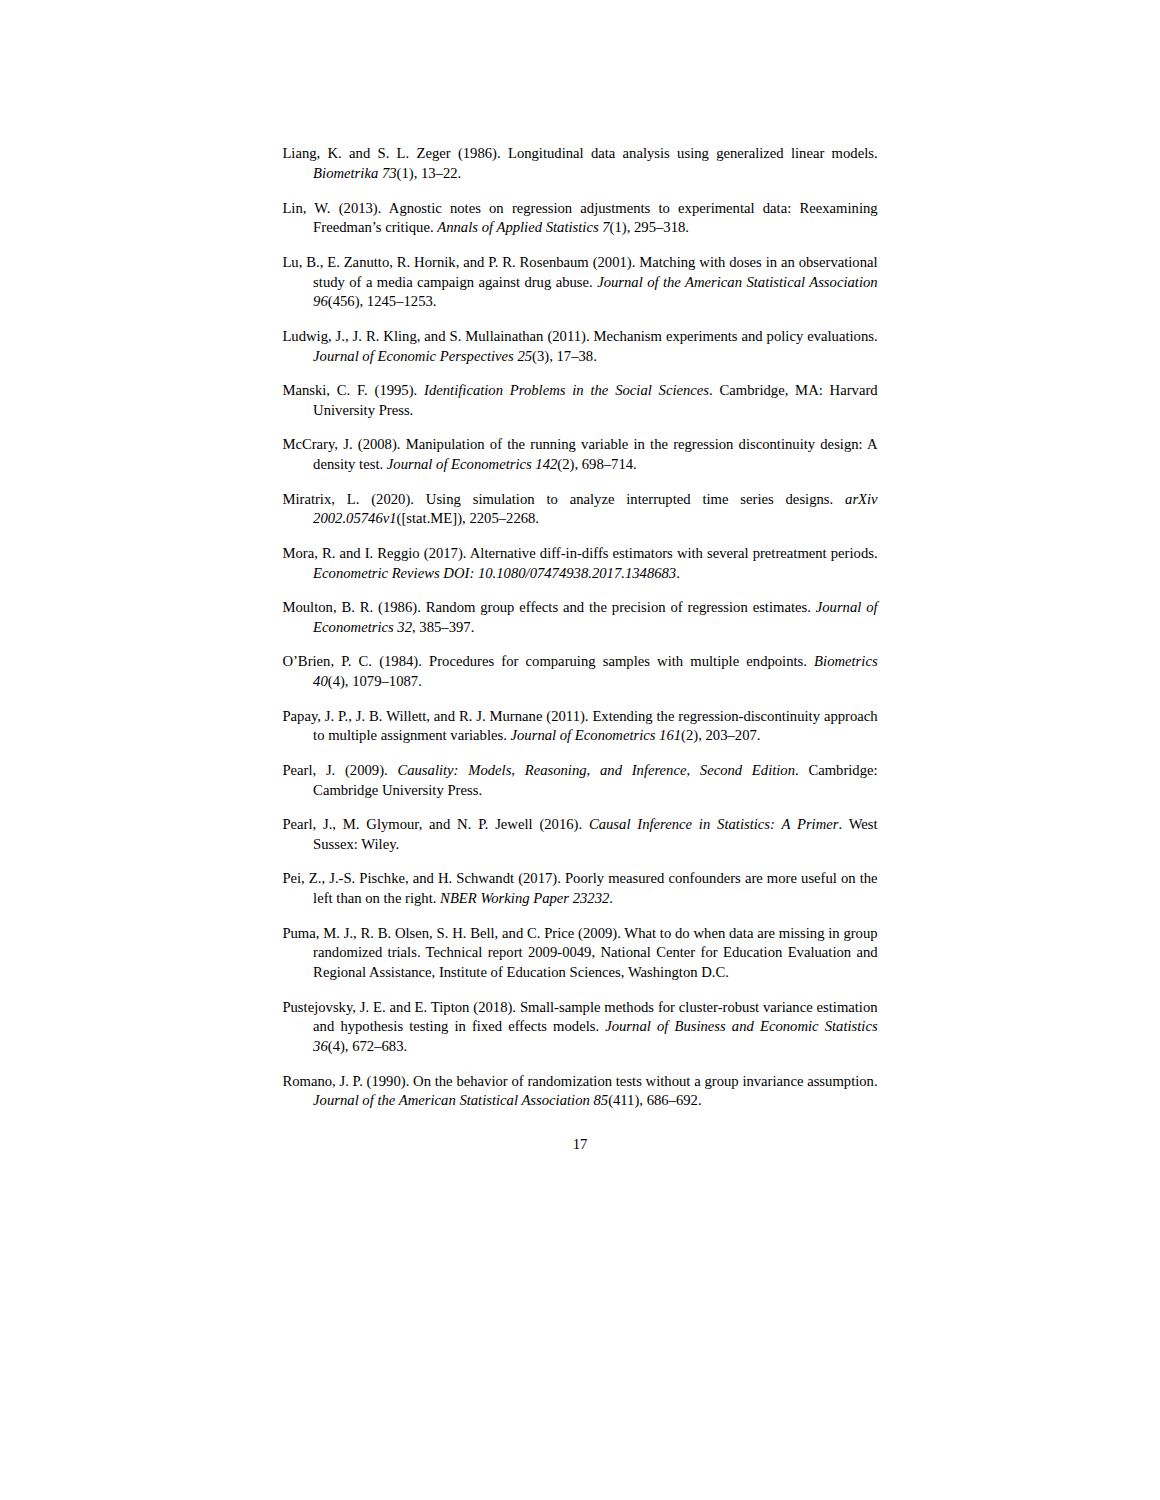Liang, K. and S. L. Zeger (1986). Longitudinal data analysis using generalized linear models. Biometrika 73(1), 13–22.
Lin, W. (2013). Agnostic notes on regression adjustments to experimental data: Reexamining Freedman’s critique. Annals of Applied Statistics 7(1), 295–318.
Lu, B., E. Zanutto, R. Hornik, and P. R. Rosenbaum (2001). Matching with doses in an observational study of a media campaign against drug abuse. Journal of the American Statistical Association 96(456), 1245–1253.
Ludwig, J., J. R. Kling, and S. Mullainathan (2011). Mechanism experiments and policy evaluations. Journal of Economic Perspectives 25(3), 17–38.
Manski, C. F. (1995). Identification Problems in the Social Sciences. Cambridge, MA: Harvard University Press.
McCrary, J. (2008). Manipulation of the running variable in the regression discontinuity design: A density test. Journal of Econometrics 142(2), 698–714.
Miratrix, L. (2020). Using simulation to analyze interrupted time series designs. arXiv 2002.05746v1([stat.ME]), 2205–2268.
Mora, R. and I. Reggio (2017). Alternative diff-in-diffs estimators with several pretreatment periods. Econometric Reviews DOI: 10.1080/07474938.2017.1348683.
Moulton, B. R. (1986). Random group effects and the precision of regression estimates. Journal of Econometrics 32, 385–397.
O’Brien, P. C. (1984). Procedures for comparuing samples with multiple endpoints. Biometrics 40(4), 1079–1087.
Papay, J. P., J. B. Willett, and R. J. Murnane (2011). Extending the regression-discontinuity approach to multiple assignment variables. Journal of Econometrics 161(2), 203–207.
Pearl, J. (2009). Causality: Models, Reasoning, and Inference, Second Edition. Cambridge: Cambridge University Press.
Pearl, J., M. Glymour, and N. P. Jewell (2016). Causal Inference in Statistics: A Primer. West Sussex: Wiley.
Pei, Z., J.-S. Pischke, and H. Schwandt (2017). Poorly measured confounders are more useful on the left than on the right. NBER Working Paper 23232.
Puma, M. J., R. B. Olsen, S. H. Bell, and C. Price (2009). What to do when data are missing in group randomized trials. Technical report 2009-0049, National Center for Education Evaluation and Regional Assistance, Institute of Education Sciences, Washington D.C.
Pustejovsky, J. E. and E. Tipton (2018). Small-sample methods for cluster-robust variance estimation and hypothesis testing in fixed effects models. Journal of Business and Economic Statistics 36(4), 672–683.
Romano, J. P. (1990). On the behavior of randomization tests without a group invariance assumption. Journal of the American Statistical Association 85(411), 686–692.
17